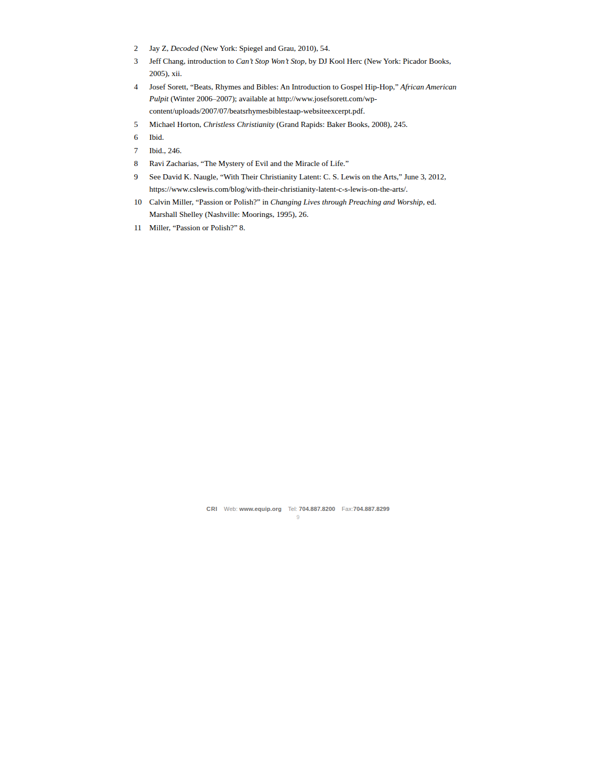2 Jay Z, Decoded (New York: Spiegel and Grau, 2010), 54.
3 Jeff Chang, introduction to Can’t Stop Won’t Stop, by DJ Kool Herc (New York: Picador Books, 2005), xii.
4 Josef Sorett, “Beats, Rhymes and Bibles: An Introduction to Gospel Hip-Hop,” African American Pulpit (Winter 2006–2007); available at http://www.josefsorett.com/wp-content/uploads/2007/07/beatsrhymesbiblestaap-websiteexcerpt.pdf.
5 Michael Horton, Christless Christianity (Grand Rapids: Baker Books, 2008), 245.
6 Ibid.
7 Ibid., 246.
8 Ravi Zacharias, “The Mystery of Evil and the Miracle of Life.”
9 See David K. Naugle, “With Their Christianity Latent: C. S. Lewis on the Arts,” June 3, 2012, https://www.cslewis.com/blog/with-their-christianity-latent-c-s-lewis-on-the-arts/.
10 Calvin Miller, “Passion or Polish?” in Changing Lives through Preaching and Worship, ed. Marshall Shelley (Nashville: Moorings, 1995), 26.
11 Miller, “Passion or Polish?” 8.
CRI Web: www.equip.org Tel: 704.887.8200 Fax:704.887.8299
9